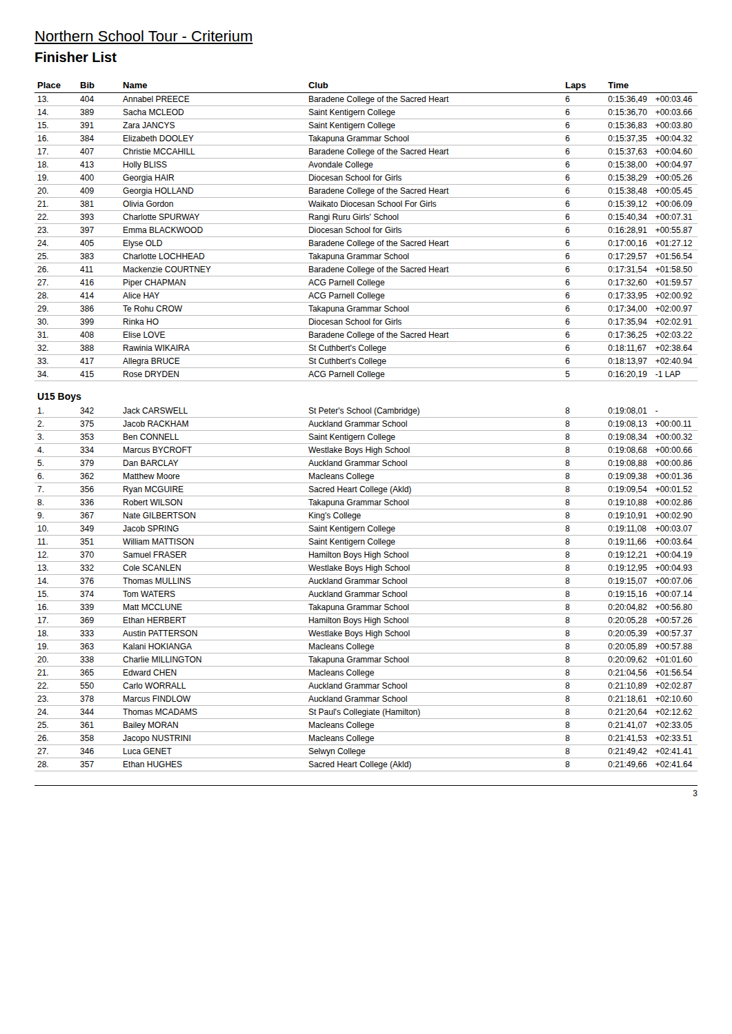Northern School Tour - Criterium
Finisher List
| Place | Bib | Name | Club | Laps | Time |
| --- | --- | --- | --- | --- | --- |
| 13. | 404 | Annabel PREECE | Baradene College of the Sacred Heart | 6 | 0:15:36,49 | +00:03.46 |
| 14. | 389 | Sacha MCLEOD | Saint Kentigern College | 6 | 0:15:36,70 | +00:03.66 |
| 15. | 391 | Zara JANCYS | Saint Kentigern College | 6 | 0:15:36,83 | +00:03.80 |
| 16. | 384 | Elizabeth DOOLEY | Takapuna Grammar School | 6 | 0:15:37,35 | +00:04.32 |
| 17. | 407 | Christie MCCAHILL | Baradene College of the Sacred Heart | 6 | 0:15:37,63 | +00:04.60 |
| 18. | 413 | Holly BLISS | Avondale College | 6 | 0:15:38,00 | +00:04.97 |
| 19. | 400 | Georgia HAIR | Diocesan School for Girls | 6 | 0:15:38,29 | +00:05.26 |
| 20. | 409 | Georgia HOLLAND | Baradene College of the Sacred Heart | 6 | 0:15:38,48 | +00:05.45 |
| 21. | 381 | Olivia Gordon | Waikato Diocesan School For Girls | 6 | 0:15:39,12 | +00:06.09 |
| 22. | 393 | Charlotte SPURWAY | Rangi Ruru Girls' School | 6 | 0:15:40,34 | +00:07.31 |
| 23. | 397 | Emma BLACKWOOD | Diocesan School for Girls | 6 | 0:16:28,91 | +00:55.87 |
| 24. | 405 | Elyse OLD | Baradene College of the Sacred Heart | 6 | 0:17:00,16 | +01:27.12 |
| 25. | 383 | Charlotte LOCHHEAD | Takapuna Grammar School | 6 | 0:17:29,57 | +01:56.54 |
| 26. | 411 | Mackenzie COURTNEY | Baradene College of the Sacred Heart | 6 | 0:17:31,54 | +01:58.50 |
| 27. | 416 | Piper CHAPMAN | ACG Parnell College | 6 | 0:17:32,60 | +01:59.57 |
| 28. | 414 | Alice HAY | ACG Parnell College | 6 | 0:17:33,95 | +02:00.92 |
| 29. | 386 | Te Rohu CROW | Takapuna Grammar School | 6 | 0:17:34,00 | +02:00.97 |
| 30. | 399 | Rinka HO | Diocesan School for Girls | 6 | 0:17:35,94 | +02:02.91 |
| 31. | 408 | Elise LOVE | Baradene College of the Sacred Heart | 6 | 0:17:36,25 | +02:03.22 |
| 32. | 388 | Rawinia WIKAIRA | St Cuthbert's College | 6 | 0:18:11,67 | +02:38.64 |
| 33. | 417 | Allegra BRUCE | St Cuthbert's College | 6 | 0:18:13,97 | +02:40.94 |
| 34. | 415 | Rose DRYDEN | ACG Parnell College | 5 | 0:16:20,19 | -1 LAP |
| U15 Boys |
| 1. | 342 | Jack CARSWELL | St Peter's School (Cambridge) | 8 | 0:19:08,01 | - |
| 2. | 375 | Jacob RACKHAM | Auckland Grammar School | 8 | 0:19:08,13 | +00:00.11 |
| 3. | 353 | Ben CONNELL | Saint Kentigern College | 8 | 0:19:08,34 | +00:00.32 |
| 4. | 334 | Marcus BYCROFT | Westlake Boys High School | 8 | 0:19:08,68 | +00:00.66 |
| 5. | 379 | Dan BARCLAY | Auckland Grammar School | 8 | 0:19:08,88 | +00:00.86 |
| 6. | 362 | Matthew Moore | Macleans College | 8 | 0:19:09,38 | +00:01.36 |
| 7. | 356 | Ryan MCGUIRE | Sacred Heart College (Akld) | 8 | 0:19:09,54 | +00:01.52 |
| 8. | 336 | Robert WILSON | Takapuna Grammar School | 8 | 0:19:10,88 | +00:02.86 |
| 9. | 367 | Nate GILBERTSON | King's College | 8 | 0:19:10,91 | +00:02.90 |
| 10. | 349 | Jacob SPRING | Saint Kentigern College | 8 | 0:19:11,08 | +00:03.07 |
| 11. | 351 | William MATTISON | Saint Kentigern College | 8 | 0:19:11,66 | +00:03.64 |
| 12. | 370 | Samuel FRASER | Hamilton Boys High School | 8 | 0:19:12,21 | +00:04.19 |
| 13. | 332 | Cole SCANLEN | Westlake Boys High School | 8 | 0:19:12,95 | +00:04.93 |
| 14. | 376 | Thomas MULLINS | Auckland Grammar School | 8 | 0:19:15,07 | +00:07.06 |
| 15. | 374 | Tom WATERS | Auckland Grammar School | 8 | 0:19:15,16 | +00:07.14 |
| 16. | 339 | Matt MCCLUNE | Takapuna Grammar School | 8 | 0:20:04,82 | +00:56.80 |
| 17. | 369 | Ethan HERBERT | Hamilton Boys High School | 8 | 0:20:05,28 | +00:57.26 |
| 18. | 333 | Austin PATTERSON | Westlake Boys High School | 8 | 0:20:05,39 | +00:57.37 |
| 19. | 363 | Kalani HOKIANGA | Macleans College | 8 | 0:20:05,89 | +00:57.88 |
| 20. | 338 | Charlie MILLINGTON | Takapuna Grammar School | 8 | 0:20:09,62 | +01:01.60 |
| 21. | 365 | Edward CHEN | Macleans College | 8 | 0:21:04,56 | +01:56.54 |
| 22. | 550 | Carlo WORRALL | Auckland Grammar School | 8 | 0:21:10,89 | +02:02.87 |
| 23. | 378 | Marcus FINDLOW | Auckland Grammar School | 8 | 0:21:18,61 | +02:10.60 |
| 24. | 344 | Thomas MCADAMS | St Paul's Collegiate (Hamilton) | 8 | 0:21:20,64 | +02:12.62 |
| 25. | 361 | Bailey MORAN | Macleans College | 8 | 0:21:41,07 | +02:33.05 |
| 26. | 358 | Jacopo NUSTRINI | Macleans College | 8 | 0:21:41,53 | +02:33.51 |
| 27. | 346 | Luca GENET | Selwyn College | 8 | 0:21:49,42 | +02:41.41 |
| 28. | 357 | Ethan HUGHES | Sacred Heart College (Akld) | 8 | 0:21:49,66 | +02:41.64 |
3